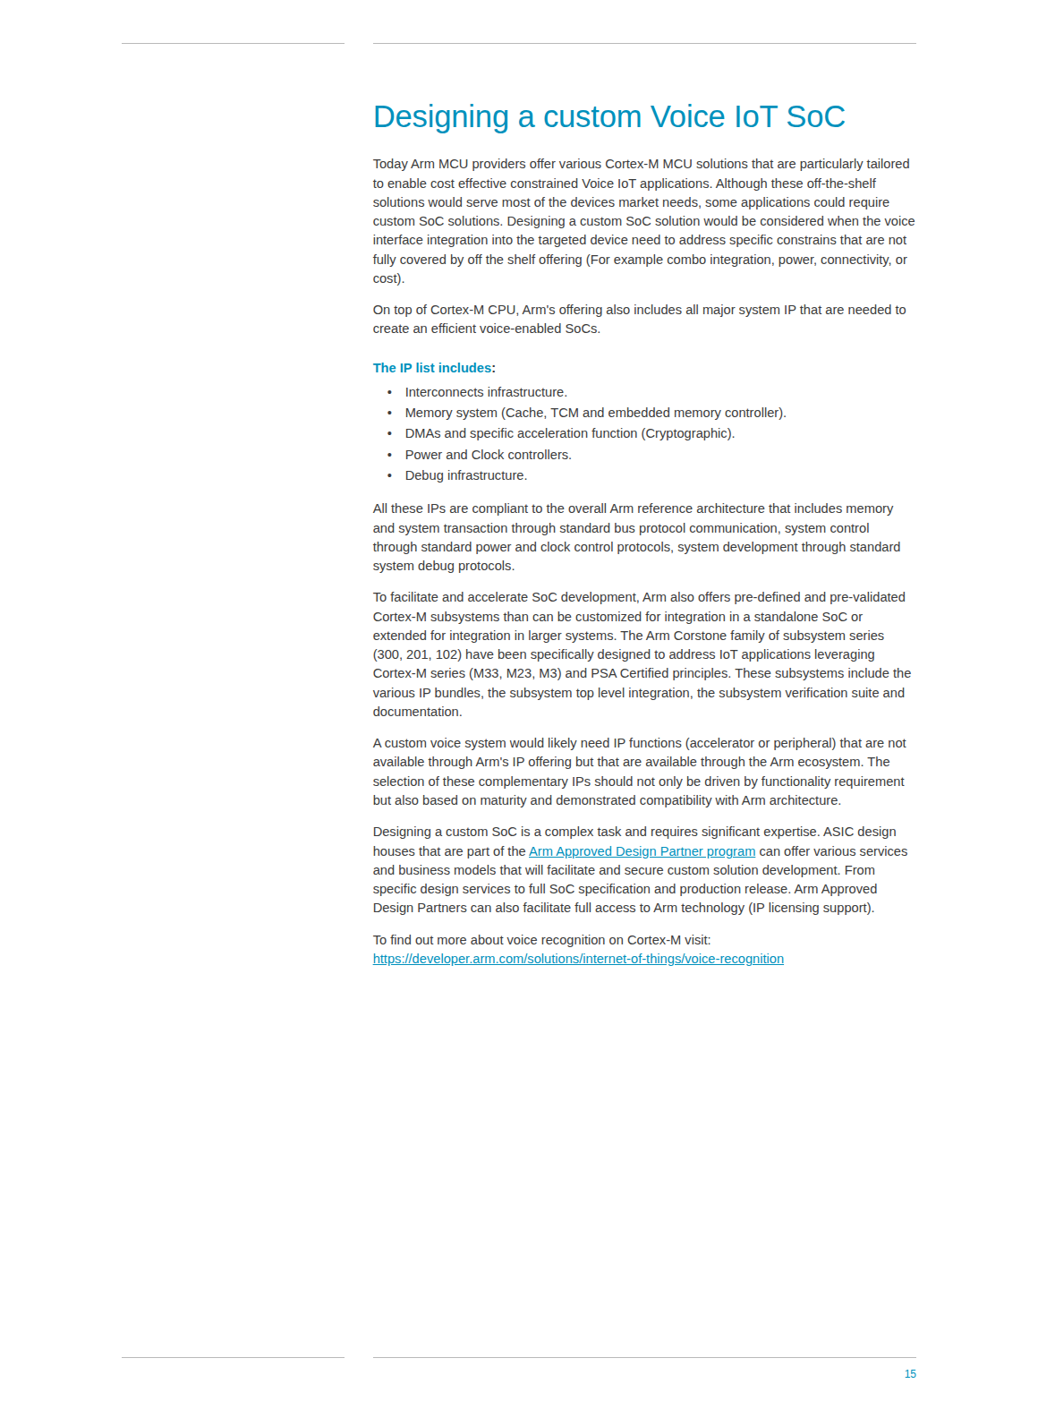Designing a custom Voice IoT SoC
Today Arm MCU providers offer various Cortex-M MCU solutions that are particularly tailored to enable cost effective constrained Voice IoT applications. Although these off-the-shelf solutions would serve most of the devices market needs, some applications could require custom SoC solutions. Designing a custom SoC solution would be considered when the voice interface integration into the targeted device need to address specific constrains that are not fully covered by off the shelf offering (For example combo integration, power, connectivity, or cost).
On top of Cortex-M CPU, Arm's offering also includes all major system IP that are needed to create an efficient voice-enabled SoCs.
The IP list includes:
Interconnects infrastructure.
Memory system (Cache, TCM and embedded memory controller).
DMAs and specific acceleration function (Cryptographic).
Power and Clock controllers.
Debug infrastructure.
All these IPs are compliant to the overall Arm reference architecture that includes memory and system transaction through standard bus protocol communication, system control through standard power and clock control protocols, system development through standard system debug protocols.
To facilitate and accelerate SoC development, Arm also offers pre-defined and pre-validated Cortex-M subsystems than can be customized for integration in a standalone SoC or extended for integration in larger systems. The Arm Corstone family of subsystem series (300, 201, 102) have been specifically designed to address IoT applications leveraging Cortex-M series (M33, M23, M3) and PSA Certified principles. These subsystems include the various IP bundles, the subsystem top level integration, the subsystem verification suite and documentation.
A custom voice system would likely need IP functions (accelerator or peripheral) that are not available through Arm's IP offering but that are available through the Arm ecosystem. The selection of these complementary IPs should not only be driven by functionality requirement but also based on maturity and demonstrated compatibility with Arm architecture.
Designing a custom SoC is a complex task and requires significant expertise. ASIC design houses that are part of the Arm Approved Design Partner program can offer various services and business models that will facilitate and secure custom solution development. From specific design services to full SoC specification and production release. Arm Approved Design Partners can also facilitate full access to Arm technology (IP licensing support).
To find out more about voice recognition on Cortex-M visit:
https://developer.arm.com/solutions/internet-of-things/voice-recognition
15